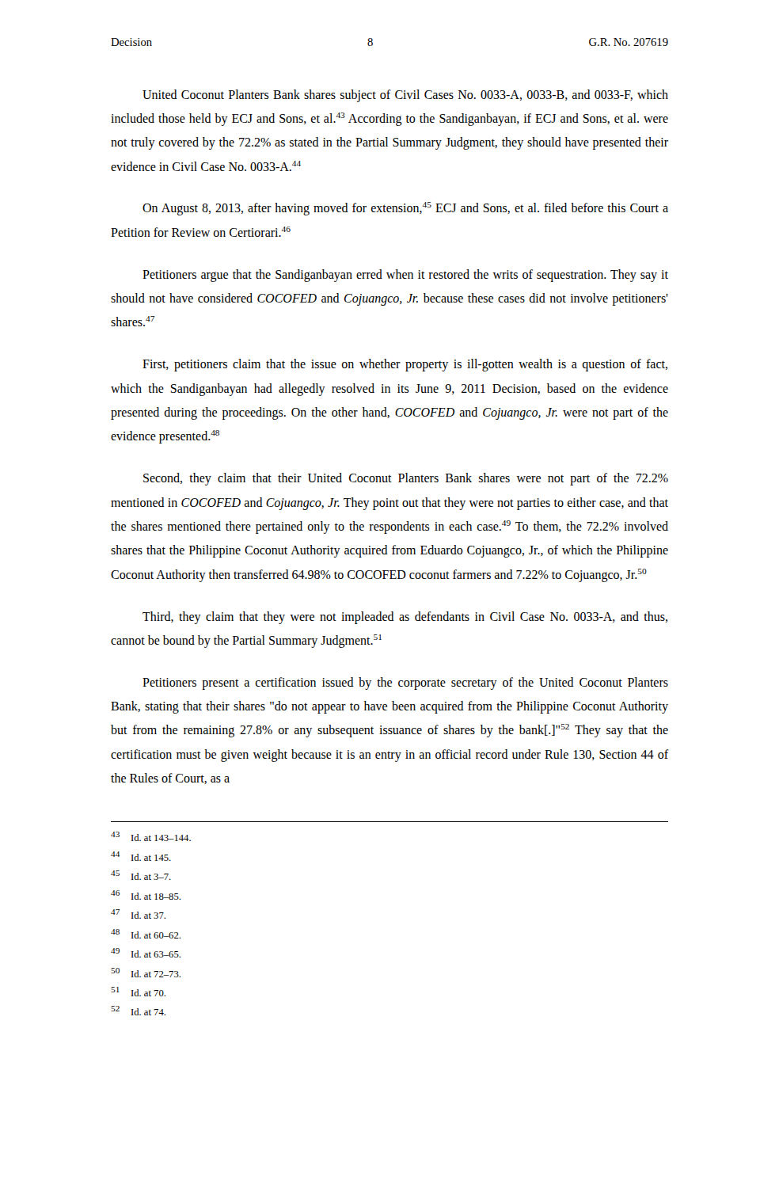Decision 8 G.R. No. 207619
United Coconut Planters Bank shares subject of Civil Cases No. 0033-A, 0033-B, and 0033-F, which included those held by ECJ and Sons, et al.43 According to the Sandiganbayan, if ECJ and Sons, et al. were not truly covered by the 72.2% as stated in the Partial Summary Judgment, they should have presented their evidence in Civil Case No. 0033-A.44
On August 8, 2013, after having moved for extension,45 ECJ and Sons, et al. filed before this Court a Petition for Review on Certiorari.46
Petitioners argue that the Sandiganbayan erred when it restored the writs of sequestration. They say it should not have considered COCOFED and Cojuangco, Jr. because these cases did not involve petitioners' shares.47
First, petitioners claim that the issue on whether property is ill-gotten wealth is a question of fact, which the Sandiganbayan had allegedly resolved in its June 9, 2011 Decision, based on the evidence presented during the proceedings. On the other hand, COCOFED and Cojuangco, Jr. were not part of the evidence presented.48
Second, they claim that their United Coconut Planters Bank shares were not part of the 72.2% mentioned in COCOFED and Cojuangco, Jr. They point out that they were not parties to either case, and that the shares mentioned there pertained only to the respondents in each case.49 To them, the 72.2% involved shares that the Philippine Coconut Authority acquired from Eduardo Cojuangco, Jr., of which the Philippine Coconut Authority then transferred 64.98% to COCOFED coconut farmers and 7.22% to Cojuangco, Jr.50
Third, they claim that they were not impleaded as defendants in Civil Case No. 0033-A, and thus, cannot be bound by the Partial Summary Judgment.51
Petitioners present a certification issued by the corporate secretary of the United Coconut Planters Bank, stating that their shares "do not appear to have been acquired from the Philippine Coconut Authority but from the remaining 27.8% or any subsequent issuance of shares by the bank[.]"52 They say that the certification must be given weight because it is an entry in an official record under Rule 130, Section 44 of the Rules of Court, as a
43 Id. at 143–144.
44 Id. at 145.
45 Id. at 3–7.
46 Id. at 18–85.
47 Id. at 37.
48 Id. at 60–62.
49 Id. at 63–65.
50 Id. at 72–73.
51 Id. at 70.
52 Id. at 74.